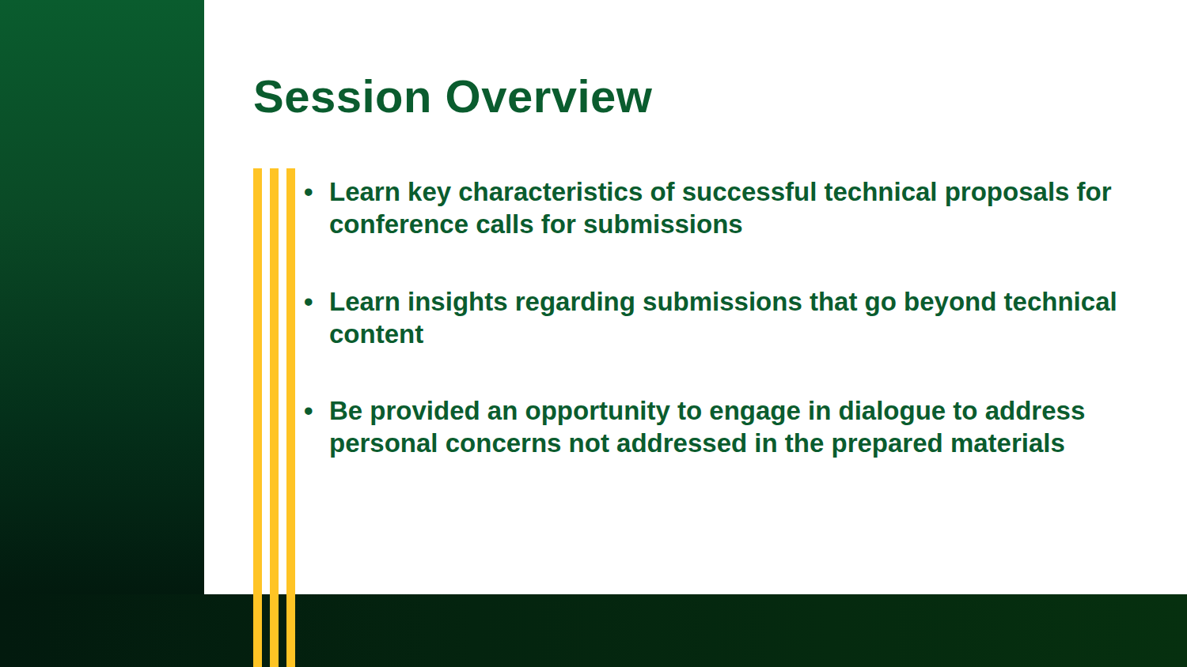Session Overview
Learn key characteristics of successful technical proposals for conference calls for submissions
Learn insights regarding submissions that go beyond technical content
Be provided an opportunity to engage in dialogue to address personal concerns not addressed in the prepared materials